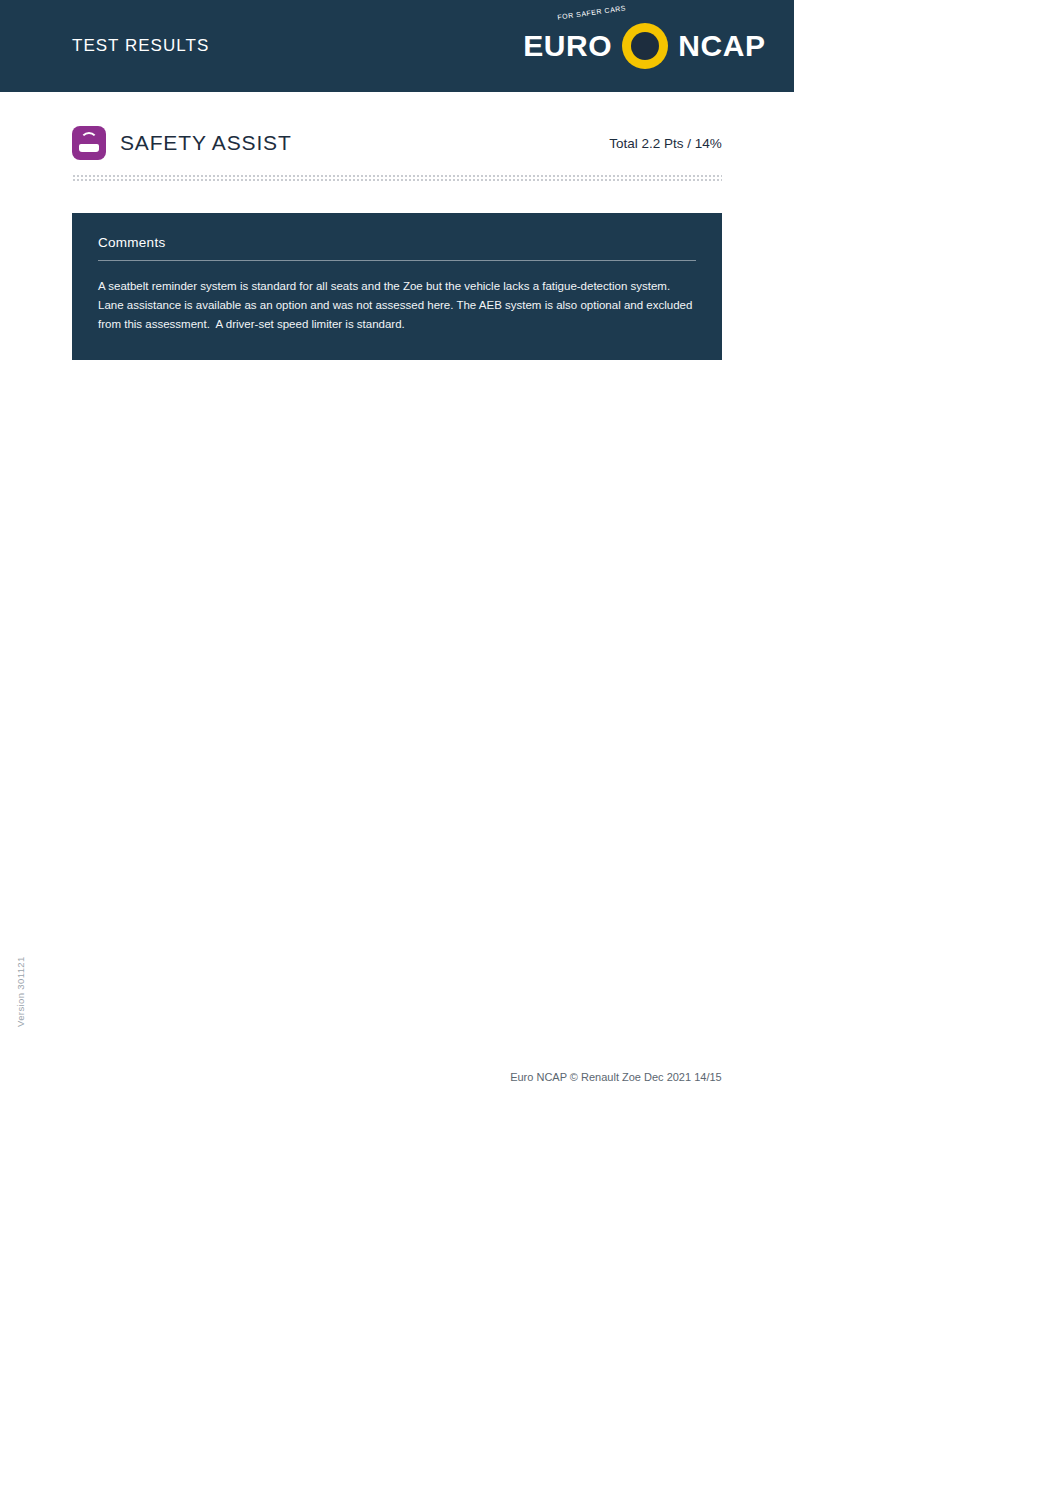TEST RESULTS
FOR SAFER CARS EURO NCAP
SAFETY ASSIST
Total 2.2 Pts / 14%
Comments
A seatbelt reminder system is standard for all seats and the Zoe but the vehicle lacks a fatigue-detection system. Lane assistance is available as an option and was not assessed here. The AEB system is also optional and excluded from this assessment. A driver-set speed limiter is standard.
Version 301121
Euro NCAP © Renault Zoe Dec 2021 14/15